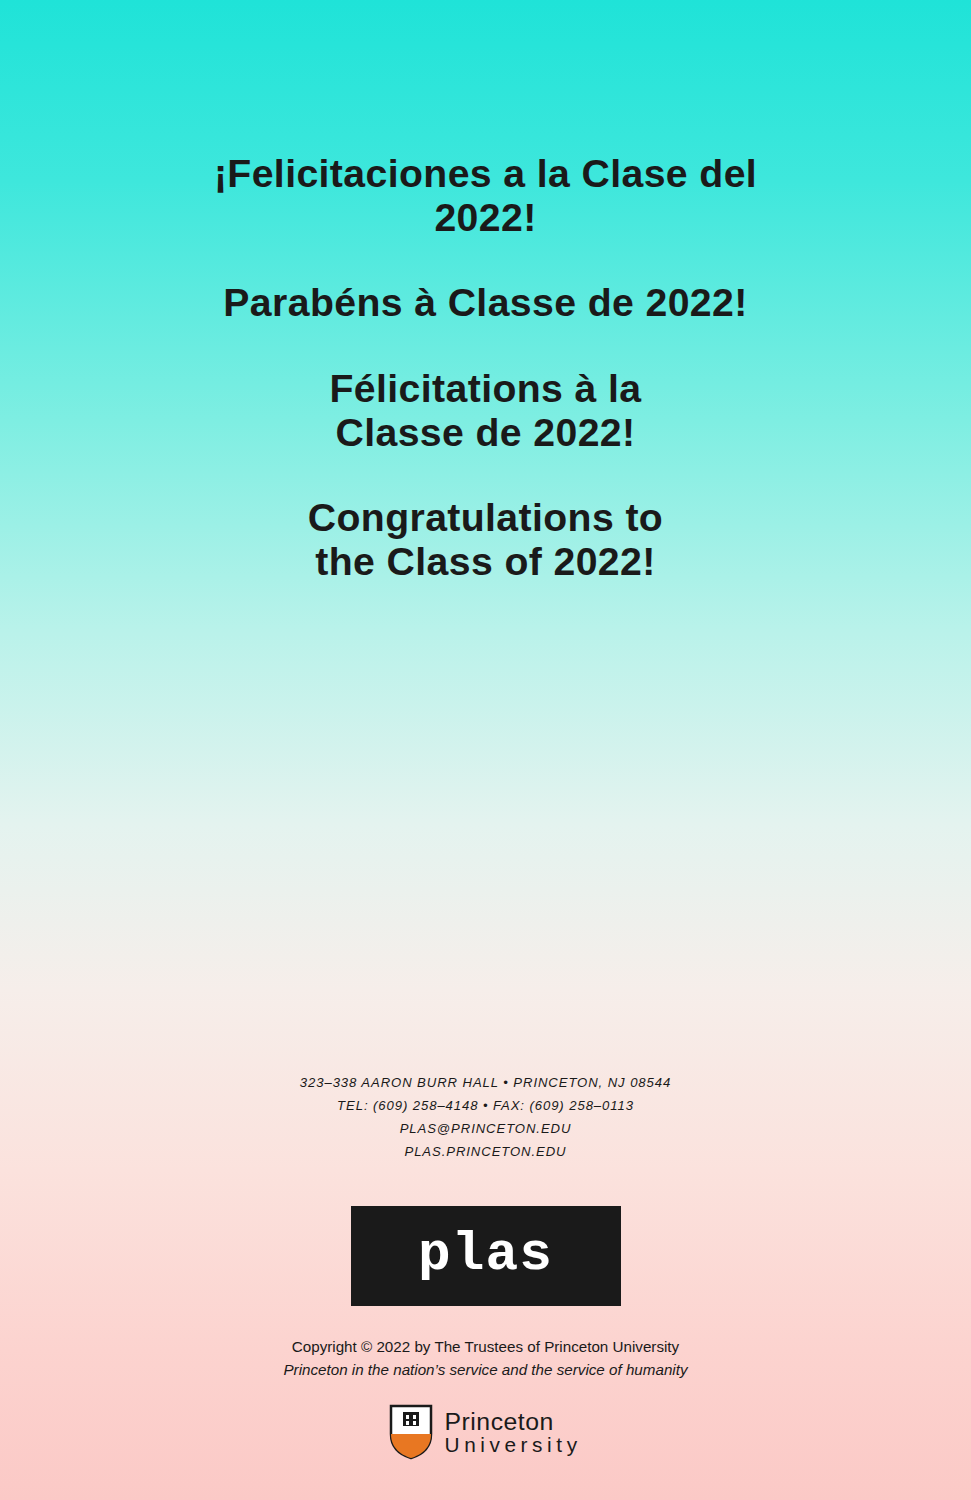Congratulations to the Class of 2022
¡Felicitaciones a la Clase del 2022!
Parabéns à Classe de 2022!
Félicitations à la Classe de 2022!
Congratulations to the Class of 2022!
323–338 Aaron Burr Hall • Princeton, NJ 08544
Tel: (609) 258–4148 • Fax: (609) 258–0113
plas@princeton.edu
plas.princeton.edu
plas
Copyright © 2022 by The Trustees of Princeton University
Princeton in the nation’s service and the service of humanity
Princeton University